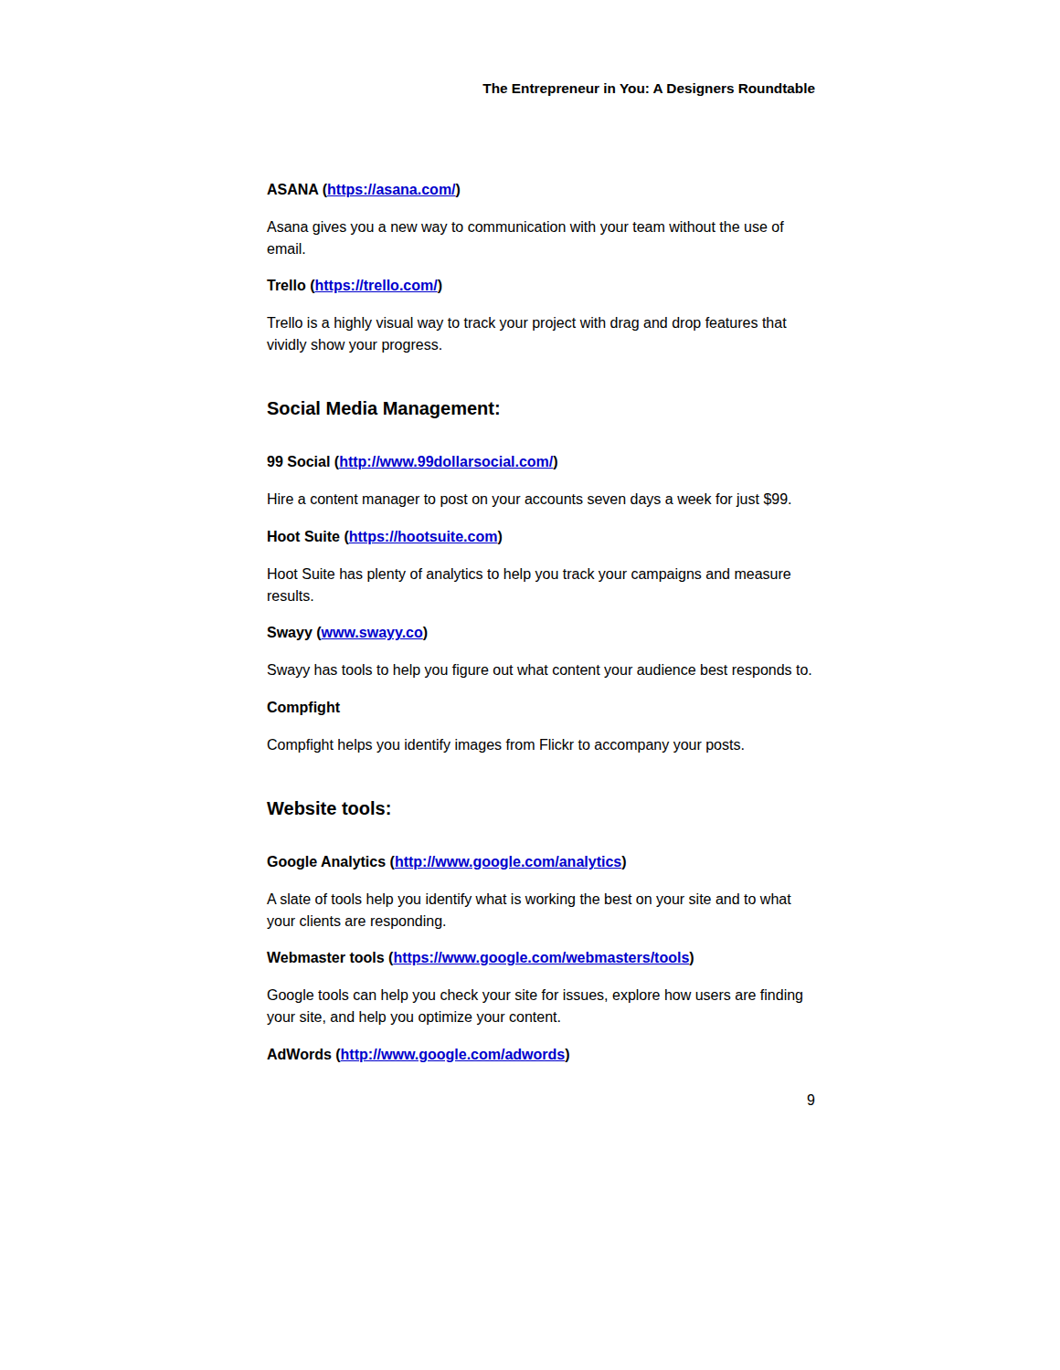The Entrepreneur in You: A Designers Roundtable
ASANA (https://asana.com/)
Asana gives you a new way to communication with your team without the use of email.
Trello (https://trello.com/)
Trello is a highly visual way to track your project with drag and drop features that vividly show your progress.
Social Media Management:
99 Social (http://www.99dollarsocial.com/)
Hire a content manager to post on your accounts seven days a week for just $99.
Hoot Suite (https://hootsuite.com)
Hoot Suite has plenty of analytics to help you track your campaigns and measure results.
Swayy (www.swayy.co)
Swayy has tools to help you figure out what content your audience best responds to.
Compfight
Compfight helps you identify images from Flickr to accompany your posts.
Website tools:
Google Analytics (http://www.google.com/analytics)
A slate of tools help you identify what is working the best on your site and to what your clients are responding.
Webmaster tools (https://www.google.com/webmasters/tools)
Google tools can help you check your site for issues, explore how users are finding your site, and help you optimize your content.
AdWords (http://www.google.com/adwords)
9